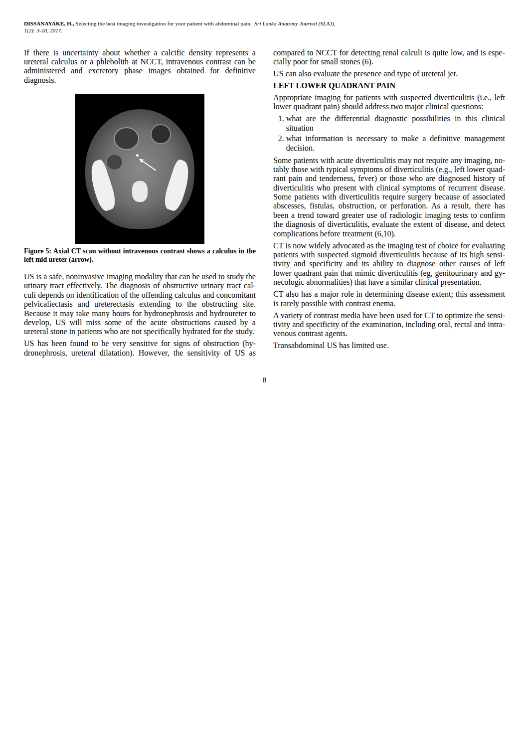DISSANAYAKE, H., Selecting the best imaging investigation for your patient with abdominal pain. Sri Lanka Anatomy Journal (SLAJ),
1(2): 3-10, 2017.
If there is uncertainty about whether a calcific density represents a ureteral calculus or a phlebolith at NCCT, intravenous contrast can be administered and excretory phase images obtained for definitive diagnosis.
Figure 5: Axial CT scan without intravenous contrast shows a calculus in the left mid ureter (arrow).
US is a safe, noninvasive imaging modality that can be used to study the urinary tract effectively. The diagnosis of obstructive urinary tract calculi depends on identification of the offending calculus and concomitant pelvicaliectasis and ureterectasis extending to the obstructing site. Because it may take many hours for hydronephrosis and hydroureter to develop, US will miss some of the acute obstructions caused by a ureteral stone in patients who are not specifically hydrated for the study.
US has been found to be very sensitive for signs of obstruction (hydronephrosis, ureteral dilatation). However, the sensitivity of US as compared to NCCT for detecting renal calculi is quite low, and is especially poor for small stones (6).
US can also evaluate the presence and type of ureteral jet.
Left Lower Quadrant Pain
Appropriate imaging for patients with suspected diverticulitis (i.e., left lower quadrant pain) should address two major clinical questions:
what are the differential diagnostic possibilities in this clinical situation
what information is necessary to make a definitive management decision.
Some patients with acute diverticulitis may not require any imaging, notably those with typical symptoms of diverticulitis (e.g., left lower quadrant pain and tenderness, fever) or those who are diagnosed history of diverticulitis who present with clinical symptoms of recurrent disease. Some patients with diverticulitis require surgery because of associated abscesses, fistulas, obstruction, or perforation. As a result, there has been a trend toward greater use of radiologic imaging tests to confirm the diagnosis of diverticulitis, evaluate the extent of disease, and detect complications before treatment (6,10).
CT is now widely advocated as the imaging test of choice for evaluating patients with suspected sigmoid diverticulitis because of its high sensitivity and specificity and its ability to diagnose other causes of left lower quadrant pain that mimic diverticulitis (eg, genitourinary and gynecologic abnormalities) that have a similar clinical presentation.
CT also has a major role in determining disease extent; this assessment is rarely possible with contrast enema.
A variety of contrast media have been used for CT to optimize the sensitivity and specificity of the examination, including oral, rectal and intravenous contrast agents.
Transabdominal US has limited use.
8